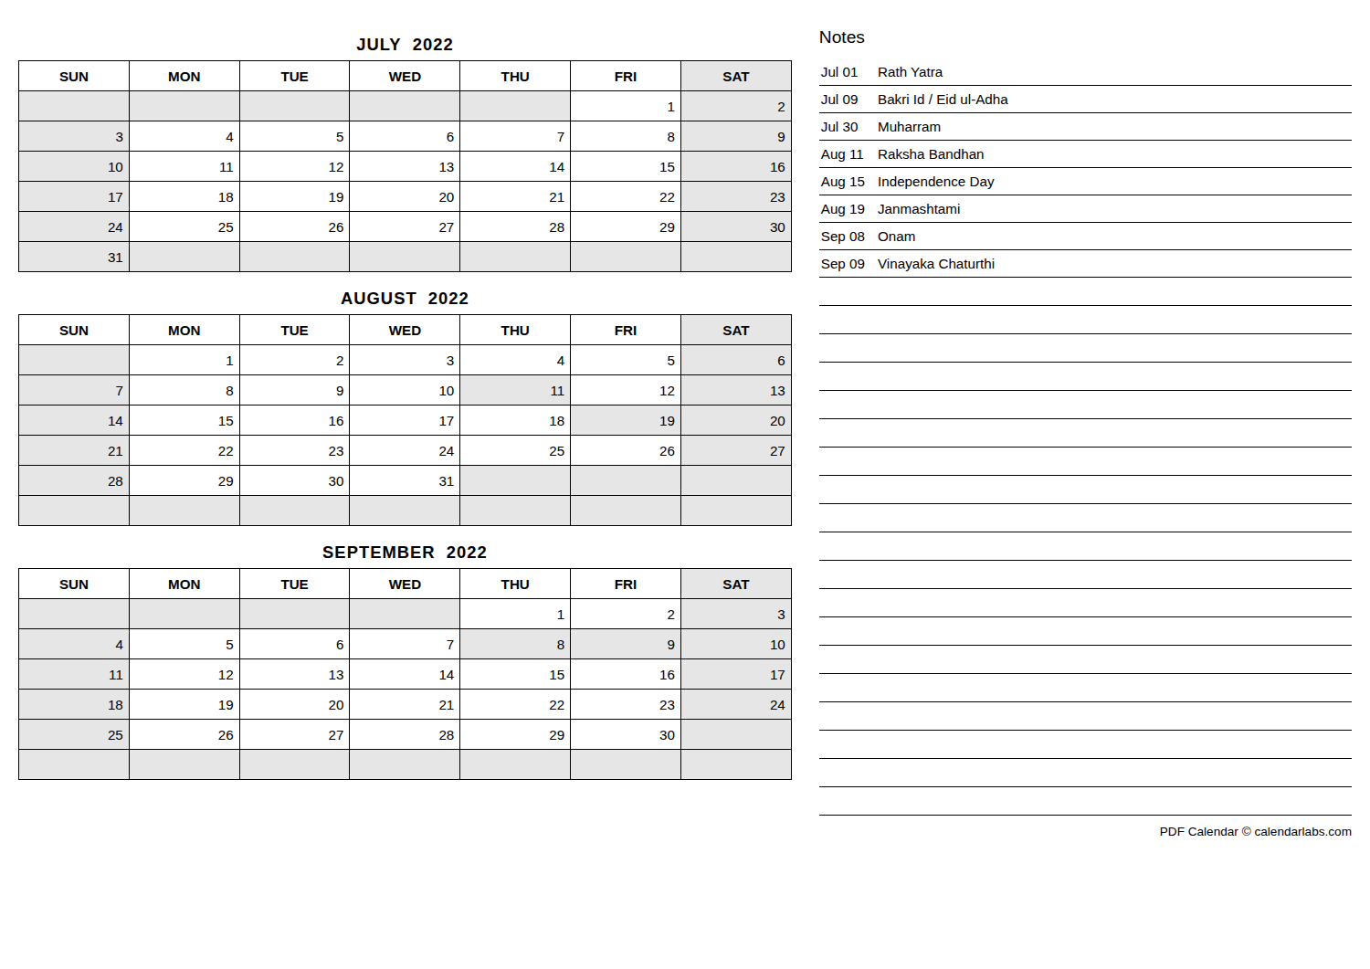JULY 2022
| SUN | MON | TUE | WED | THU | FRI | SAT |
| --- | --- | --- | --- | --- | --- | --- |
| | | | | | 1 | 2 |
| 3 | 4 | 5 | 6 | 7 | 8 | 9 |
| 10 | 11 | 12 | 13 | 14 | 15 | 16 |
| 17 | 18 | 19 | 20 | 21 | 22 | 23 |
| 24 | 25 | 26 | 27 | 28 | 29 | 30 |
| 31 | | | | | | |
AUGUST 2022
| SUN | MON | TUE | WED | THU | FRI | SAT |
| --- | --- | --- | --- | --- | --- | --- |
| | 1 | 2 | 3 | 4 | 5 | 6 |
| 7 | 8 | 9 | 10 | 11 | 12 | 13 |
| 14 | 15 | 16 | 17 | 18 | 19 | 20 |
| 21 | 22 | 23 | 24 | 25 | 26 | 27 |
| 28 | 29 | 30 | 31 | | | |
SEPTEMBER 2022
| SUN | MON | TUE | WED | THU | FRI | SAT |
| --- | --- | --- | --- | --- | --- | --- |
| | | | | 1 | 2 | 3 |
| 4 | 5 | 6 | 7 | 8 | 9 | 10 |
| 11 | 12 | 13 | 14 | 15 | 16 | 17 |
| 18 | 19 | 20 | 21 | 22 | 23 | 24 |
| 25 | 26 | 27 | 28 | 29 | 30 | |
Notes
Jul 01 Rath Yatra
Jul 09 Bakri Id / Eid ul-Adha
Jul 30 Muharram
Aug 11 Raksha Bandhan
Aug 15 Independence Day
Aug 19 Janmashtami
Sep 08 Onam
Sep 09 Vinayaka Chaturthi
PDF Calendar © calendarlabs.com